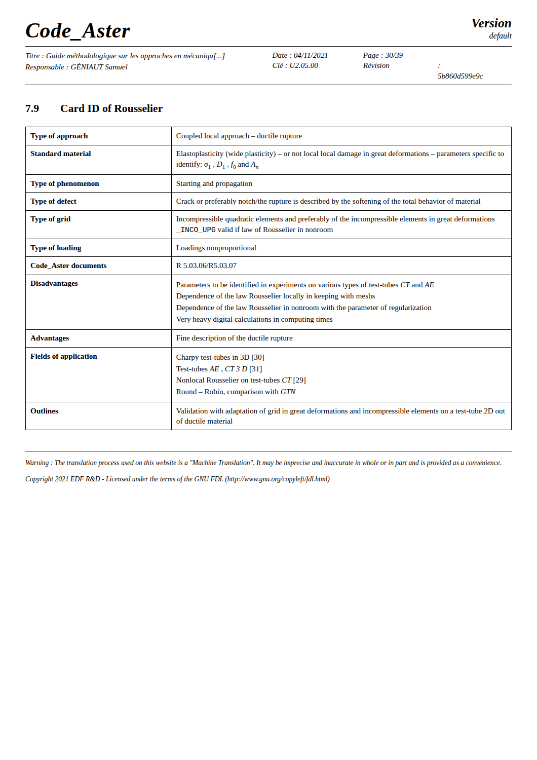Code_Aster
Version default
Titre : Guide méthodologique sur les approches en mécaniqu[...]
Responsable : GÉNIAUT Samuel
Date : 04/11/2021 Page : 30/39 Clé : U2.05.00 Révision : 5b860d599e9c
7.9 Card ID of Rousselier
| Type of approach | Coupled local approach – ductile rupture |
| Standard material | Elastoplasticity (wide plasticity) – or not local local damage in great deformations – parameters specific to identify: σ 1 , D 1 , f 0 and A n |
| Type of phenomenon | Starting and propagation |
| Type of defect | Crack or preferably notch/the rupture is described by the softening of the total behavior of material |
| Type of grid | Incompressible quadratic elements and preferably of the incompressible elements in great deformations _INCO_UPG valid if law of Rousselier in nonroom |
| Type of loading | Loadings nonproportional |
| Code_Aster documents | R 5.03.06/R5.03.07 |
| Disadvantages | Parameters to be identified in experiments on various types of test-tubes CT and AE Dependence of the law Rousselier locally in keeping with meshs Dependence of the law Rousselier in nonroom with the parameter of regularization Very heavy digital calculations in computing times |
| Advantages | Fine description of the ductile rupture |
| Fields of application | Charpy test-tubes in 3D [30] Test-tubes AE , CT 3 D [31] Nonlocal Rousselier on test-tubes CT [29] Round – Robin, comparison with GTN |
| Outlines | Validation with adaptation of grid in great deformations and incompressible elements on a test-tube 2D out of ductile material |
Warning : The translation process used on this website is a "Machine Translation". It may be imprecise and inaccurate in whole or in part and is provided as a convenience.
Copyright 2021 EDF R&D - Licensed under the terms of the GNU FDL (http://www.gnu.org/copyleft/fdl.html)